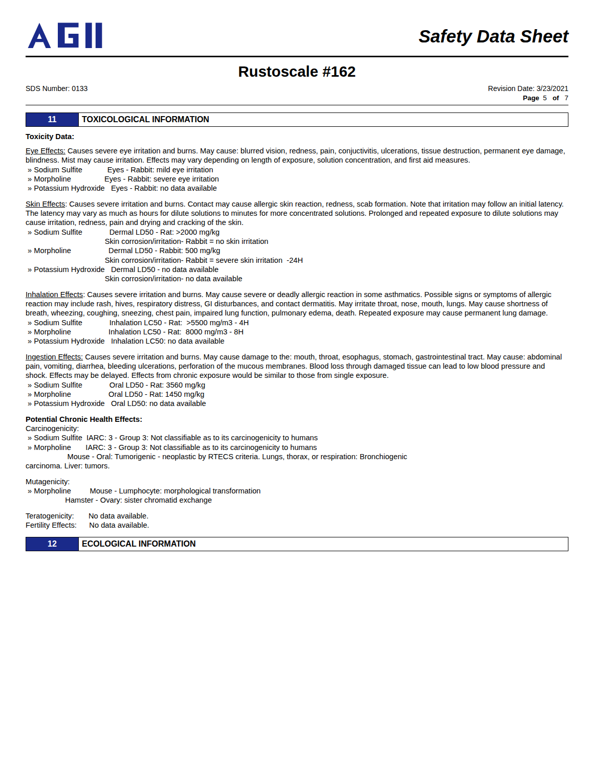Safety Data Sheet
Rustoscale #162
SDS Number: 0133
Revision Date: 3/23/2021
Page 5 of 7
| 11 | TOXICOLOGICAL INFORMATION |
Toxicity Data:
Eye Effects: Causes severe eye irritation and burns. May cause: blurred vision, redness, pain, conjuctivitis, ulcerations, tissue destruction, permanent eye damage, blindness. Mist may cause irritation. Effects may vary depending on length of exposure, solution concentration, and first aid measures.
» Sodium Sulfite Eyes - Rabbit: mild eye irritation
» Morpholine Eyes - Rabbit: severe eye irritation
» Potassium Hydroxide Eyes - Rabbit: no data available
Skin Effects: Causes severe irritation and burns. Contact may cause allergic skin reaction, redness, scab formation. Note that irritation may follow an initial latency. The latency may vary as much as hours for dilute solutions to minutes for more concentrated solutions. Prolonged and repeated exposure to dilute solutions may cause irritation, redness, pain and drying and cracking of the skin.
» Sodium Sulfite Dermal LD50 - Rat: >2000 mg/kg
Skin corrosion/irritation- Rabbit = no skin irritation
» Morpholine Dermal LD50 - Rabbit: 500 mg/kg
Skin corrosion/irritation- Rabbit = severe skin irritation -24H
» Potassium Hydroxide Dermal LD50 - no data available
Skin corrosion/irritation- no data available
Inhalation Effects: Causes severe irritation and burns. May cause severe or deadly allergic reaction in some asthmatics. Possible signs or symptoms of allergic reaction may include rash, hives, respiratory distress, GI disturbances, and contact dermatitis. May irritate throat, nose, mouth, lungs. May cause shortness of breath, wheezing, coughing, sneezing, chest pain, impaired lung function, pulmonary edema, death. Repeated exposure may cause permanent lung damage.
» Sodium Sulfite Inhalation LC50 - Rat: >5500 mg/m3 - 4H
» Morpholine Inhalation LC50 - Rat: 8000 mg/m3 - 8H
» Potassium Hydroxide Inhalation LC50: no data available
Ingestion Effects: Causes severe irritation and burns. May cause damage to the: mouth, throat, esophagus, stomach, gastrointestinal tract. May cause: abdominal pain, vomiting, diarrhea, bleeding ulcerations, perforation of the mucous membranes. Blood loss through damaged tissue can lead to low blood pressure and shock. Effects may be delayed. Effects from chronic exposure would be similar to those from single exposure.
» Sodium Sulfite Oral LD50 - Rat: 3560 mg/kg
» Morpholine Oral LD50 - Rat: 1450 mg/kg
» Potassium Hydroxide Oral LD50: no data available
Potential Chronic Health Effects:
Carcinogenicity:
» Sodium Sulfite IARC: 3 - Group 3: Not classifiable as to its carcinogenicity to humans
» Morpholine IARC: 3 - Group 3: Not classifiable as to its carcinogenicity to humans
Mouse - Oral: Tumorigenic - neoplastic by RTECS criteria. Lungs, thorax, or respiration: Bronchiogenic
carcinoma. Liver: tumors.
Mutagenicity:
» Morpholine Mouse - Lumphocyte: morphological transformation
Hamster - Ovary: sister chromatid exchange
Teratogenicity: No data available.
Fertility Effects: No data available.
| 12 | ECOLOGICAL INFORMATION |